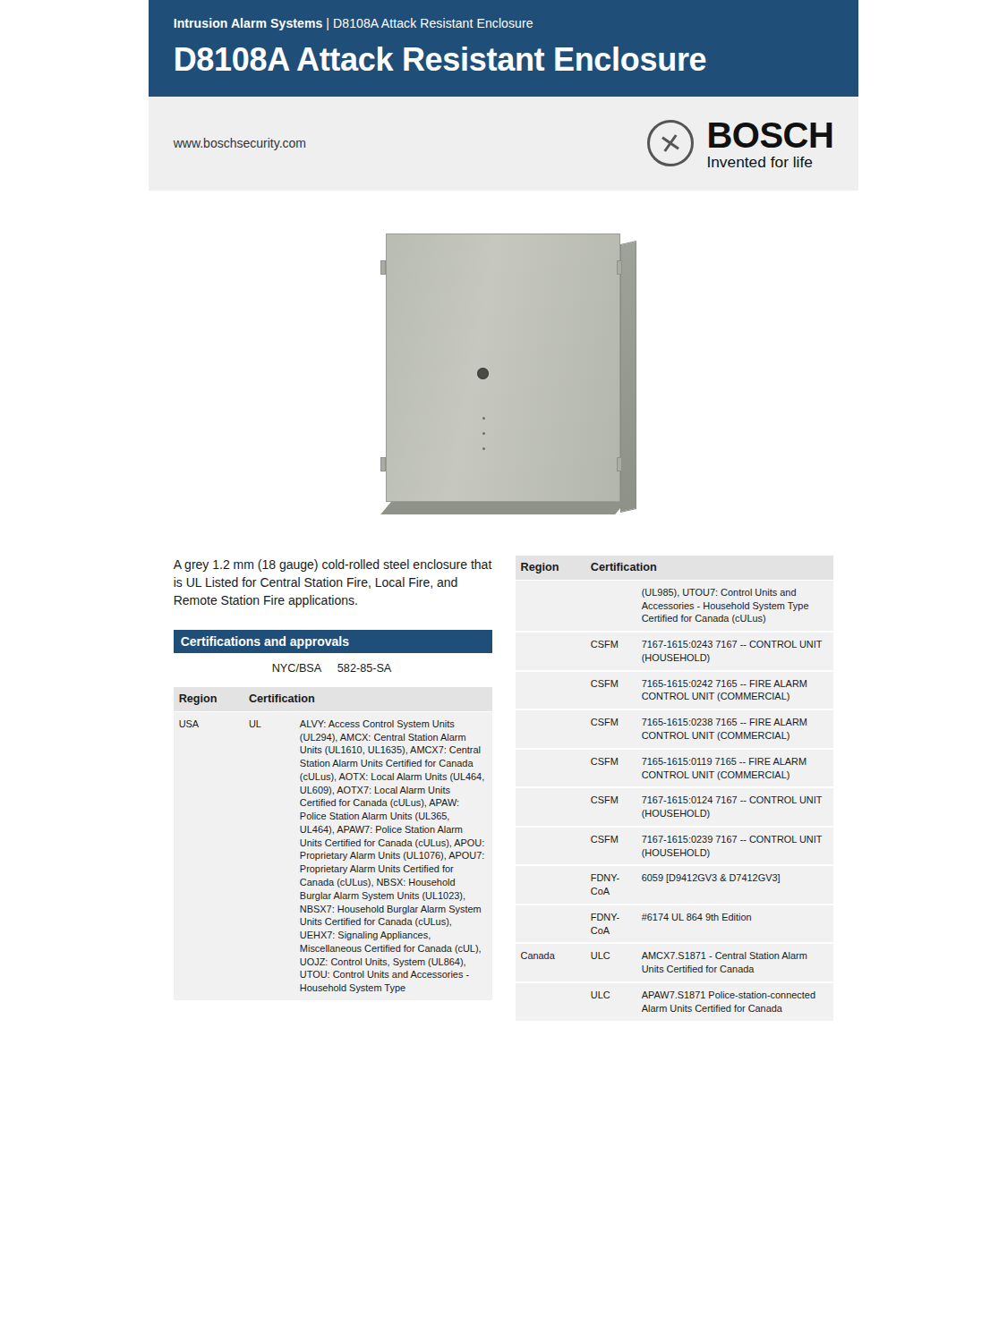Intrusion Alarm Systems | D8108A Attack Resistant Enclosure
D8108A Attack Resistant Enclosure
www.boschsecurity.com
BOSCH
Invented for life
A grey 1.2 mm (18 gauge) cold-rolled steel enclosure that is UL Listed for Central Station Fire, Local Fire, and Remote Station Fire applications.
Certifications and approvals
NYC/BSA 582-85-SA
| Region | Certification |
| --- | --- |
| USA | UL | ALVY: Access Control System Units (UL294), AMCX: Central Station Alarm Units (UL1610, UL1635), AMCX7: Central Station Alarm Units Certified for Canada (cULus), AOTX: Local Alarm Units (UL464, UL609), AOTX7: Local Alarm Units Certified for Canada (cULus), APAW: Police Station Alarm Units (UL365, UL464), APAW7: Police Station Alarm Units Certified for Canada (cULus), APOU: Proprietary Alarm Units (UL1076), APOU7: Proprietary Alarm Units Certified for Canada (cULus), NBSX: Household Burglar Alarm System Units (UL1023), NBSX7: Household Burglar Alarm System Units Certified for Canada (cULus), UEHX7: Signaling Appliances, Miscellaneous Certified for Canada (cUL), UOJZ: Control Units, System (UL864), UTOU: Control Units and Accessories - Household System Type |
| Region | Certification |
| --- | --- |
| | | (UL985), UTOU7: Control Units and Accessories - Household System Type Certified for Canada (cULus) |
| | CSFM | 7167-1615:0243 7167 -- CONTROL UNIT (HOUSEHOLD) |
| | CSFM | 7165-1615:0242 7165 -- FIRE ALARM CONTROL UNIT (COMMERCIAL) |
| | CSFM | 7165-1615:0238 7165 -- FIRE ALARM CONTROL UNIT (COMMERCIAL) |
| | CSFM | 7165-1615:0119 7165 -- FIRE ALARM CONTROL UNIT (COMMERCIAL) |
| | CSFM | 7167-1615:0124 7167 -- CONTROL UNIT (HOUSEHOLD) |
| | CSFM | 7167-1615:0239 7167 -- CONTROL UNIT (HOUSEHOLD) |
| | FDNY-CoA | 6059 [D9412GV3 & D7412GV3] |
| | FDNY-CoA | #6174 UL 864 9th Edition |
| Canada | ULC | AMCX7.S1871 - Central Station Alarm Units Certified for Canada |
| | ULC | APAW7.S1871 Police-station-connected Alarm Units Certified for Canada |